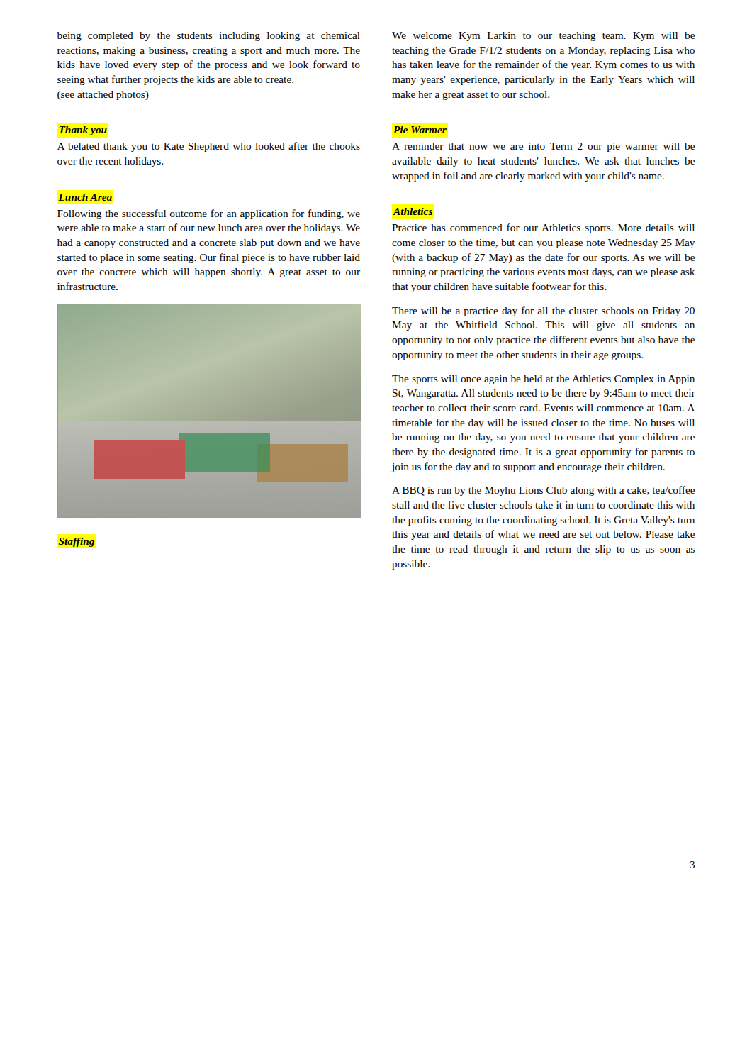being completed by the students including looking at chemical reactions, making a business, creating a sport and much more. The kids have loved every step of the process and we look forward to seeing what further projects the kids are able to create.
(see attached photos)
Thank you
A belated thank you to Kate Shepherd who looked after the chooks over the recent holidays.
Lunch Area
Following the successful outcome for an application for funding, we were able to make a start of our new lunch area over the holidays. We had a canopy constructed and a concrete slab put down and we have started to place in some seating. Our final piece is to have rubber laid over the concrete which will happen shortly. A great asset to our infrastructure.
Staffing
We welcome Kym Larkin to our teaching team. Kym will be teaching the Grade F/1/2 students on a Monday, replacing Lisa who has taken leave for the remainder of the year. Kym comes to us with many years' experience, particularly in the Early Years which will make her a great asset to our school.
Pie Warmer
A reminder that now we are into Term 2 our pie warmer will be available daily to heat students' lunches. We ask that lunches be wrapped in foil and are clearly marked with your child's name.
Athletics
Practice has commenced for our Athletics sports. More details will come closer to the time, but can you please note Wednesday 25 May (with a backup of 27 May) as the date for our sports. As we will be running or practicing the various events most days, can we please ask that your children have suitable footwear for this.
There will be a practice day for all the cluster schools on Friday 20 May at the Whitfield School. This will give all students an opportunity to not only practice the different events but also have the opportunity to meet the other students in their age groups.
The sports will once again be held at the Athletics Complex in Appin St, Wangaratta. All students need to be there by 9:45am to meet their teacher to collect their score card. Events will commence at 10am. A timetable for the day will be issued closer to the time. No buses will be running on the day, so you need to ensure that your children are there by the designated time. It is a great opportunity for parents to join us for the day and to support and encourage their children.
A BBQ is run by the Moyhu Lions Club along with a cake, tea/coffee stall and the five cluster schools take it in turn to coordinate this with the profits coming to the coordinating school. It is Greta Valley's turn this year and details of what we need are set out below. Please take the time to read through it and return the slip to us as soon as possible.
3